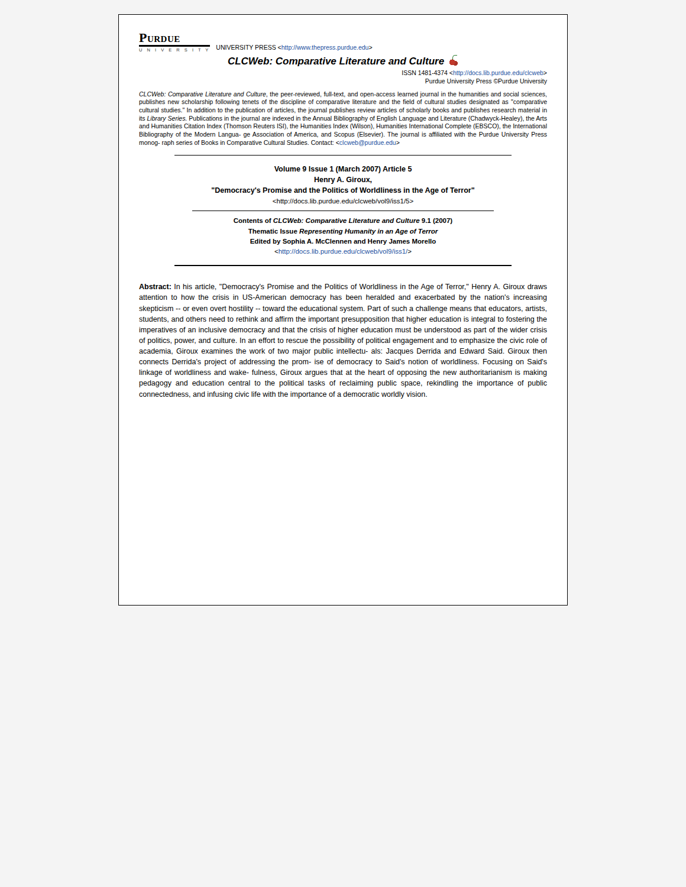Purdue U N I V E R S I T Y
UNIVERSITY PRESS <http://www.thepress.purdue.edu>
CLCWeb: Comparative Literature and Culture
ISSN 1481-4374 <http://docs.lib.purdue.edu/clcweb>
Purdue University Press ©Purdue University
CLCWeb: Comparative Literature and Culture, the peer-reviewed, full-text, and open-access learned journal in the humanities and social sciences, publishes new scholarship following tenets of the discipline of comparative literature and the field of cultural studies designated as "comparative cultural studies." In addition to the publication of articles, the journal publishes review articles of scholarly books and publishes research material in its Library Series. Publications in the journal are indexed in the Annual Bibliography of English Language and Literature (Chadwyck-Healey), the Arts and Humanities Citation Index (Thomson Reuters ISI), the Humanities Index (Wilson), Humanities International Complete (EBSCO), the International Bibliography of the Modern Langua- ge Association of America, and Scopus (Elsevier). The journal is affiliated with the Purdue University Press monog- raph series of Books in Comparative Cultural Studies. Contact: <clcweb@purdue.edu>
Volume 9 Issue 1 (March 2007) Article 5
Henry A. Giroux,
"Democracy's Promise and the Politics of Worldliness in the Age of Terror"
<http://docs.lib.purdue.edu/clcweb/vol9/iss1/5>
Contents of CLCWeb: Comparative Literature and Culture 9.1 (2007)
Thematic Issue Representing Humanity in an Age of Terror
Edited by Sophia A. McClennen and Henry James Morello
<http://docs.lib.purdue.edu/clcweb/vol9/iss1/>
Abstract: In his article, "Democracy's Promise and the Politics of Worldliness in the Age of Terror," Henry A. Giroux draws attention to how the crisis in US-American democracy has been heralded and exacerbated by the nation's increasing skepticism -- or even overt hostility -- toward the educational system. Part of such a challenge means that educators, artists, students, and others need to rethink and affirm the important presupposition that higher education is integral to fostering the imperatives of an inclusive democracy and that the crisis of higher education must be understood as part of the wider crisis of politics, power, and culture. In an effort to rescue the possibility of political engagement and to emphasize the civic role of academia, Giroux examines the work of two major public intellectu- als: Jacques Derrida and Edward Said. Giroux then connects Derrida's project of addressing the prom- ise of democracy to Said's notion of worldliness. Focusing on Said's linkage of worldliness and wake- fulness, Giroux argues that at the heart of opposing the new authoritarianism is making pedagogy and education central to the political tasks of reclaiming public space, rekindling the importance of public connectedness, and infusing civic life with the importance of a democratic worldly vision.